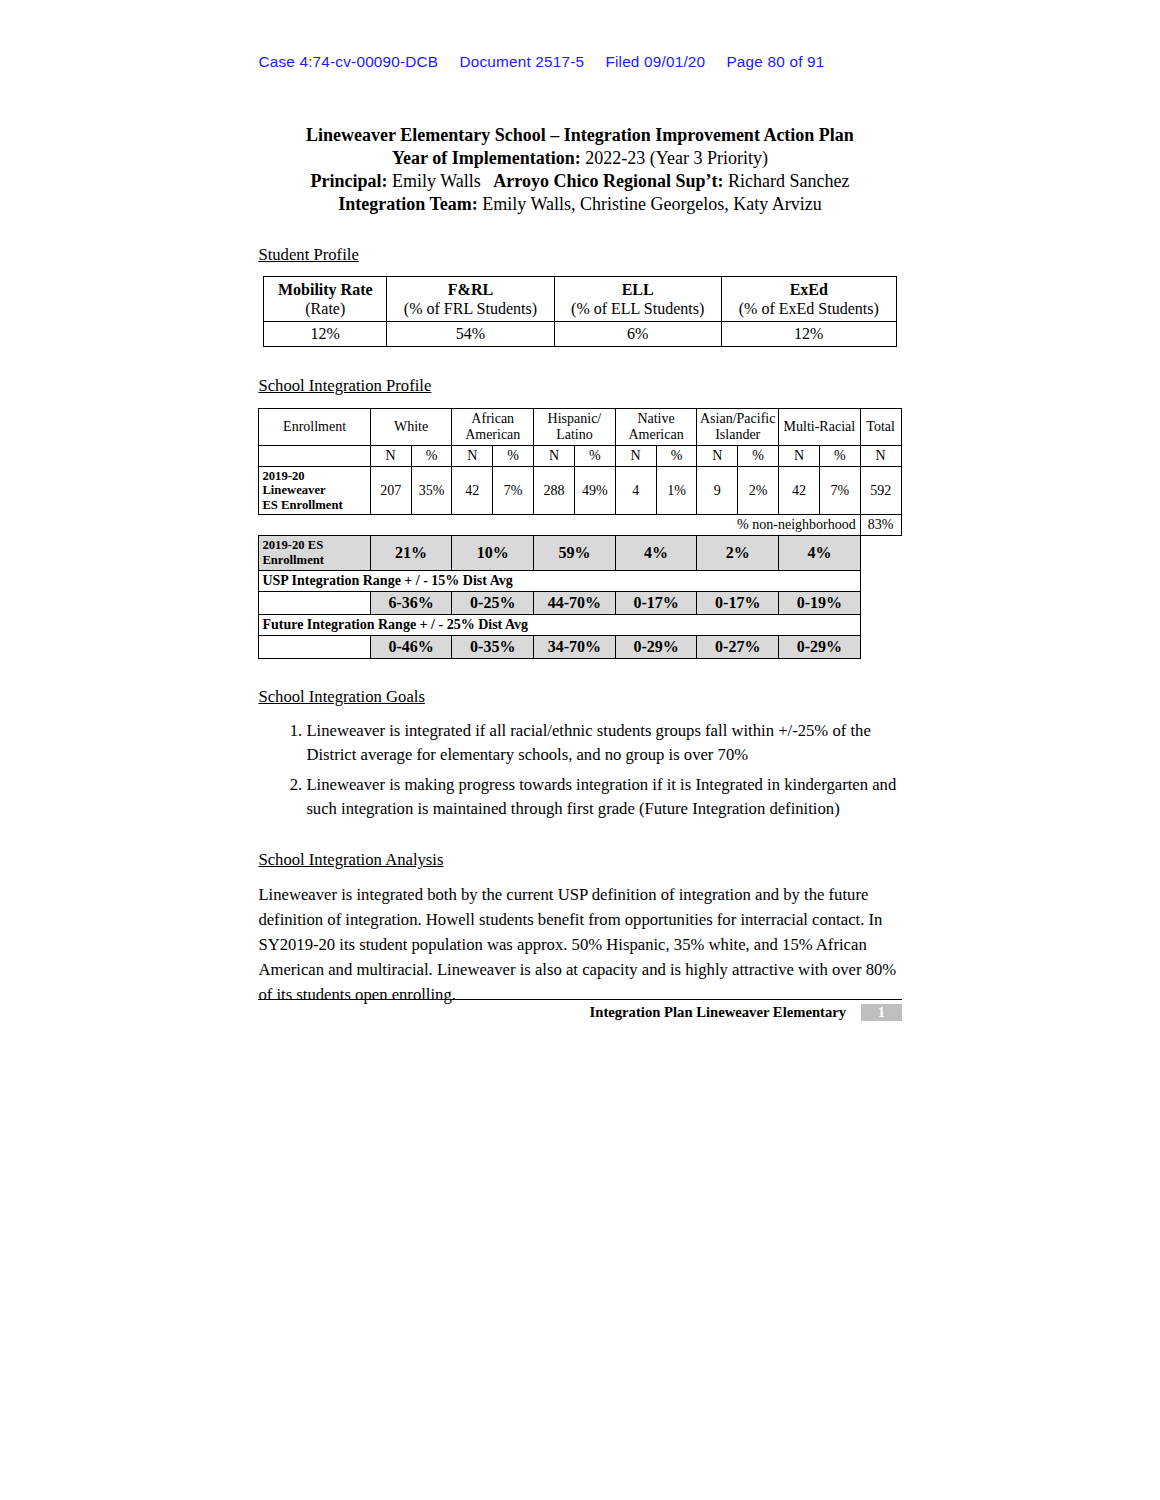Case 4:74-cv-00090-DCB Document 2517-5 Filed 09/01/20 Page 80 of 91
Lineweaver Elementary School – Integration Improvement Action Plan Year of Implementation: 2022-23 (Year 3 Priority) Principal: Emily Walls Arroyo Chico Regional Sup’t: Richard Sanchez Integration Team: Emily Walls, Christine Georgelos, Katy Arvizu
Student Profile
| Mobility Rate (Rate) | F&RL (% of FRL Students) | ELL (% of ELL Students) | ExEd (% of ExEd Students) |
| --- | --- | --- | --- |
| 12% | 54% | 6% | 12% |
School Integration Profile
| Enrollment | White | African American | Hispanic/ Latino | Native American | Asian/Pacific Islander | Multi-Racial | Total |
| | N | % | N | % | N | % | N | % | N | % | N | % | N |
| 2019-20 Lineweaver ES Enrollment | 207 | 35% | 42 | 7% | 288 | 49% | 4 | 1% | 9 | 2% | 42 | 7% | 592 |
| | % non-neighborhood | 83% |
| 2019-20 ES Enrollment | 21% | 10% | 59% | 4% | 2% | 4% | |
| USP Integration Range + / - 15% Dist Avg | |
| | 6-36% | 0-25% | 44-70% | 0-17% | 0-17% | 0-19% | |
| Future Integration Range + / - 25% Dist Avg | |
| | 0-46% | 0-35% | 34-70% | 0-29% | 0-27% | 0-29% | |
School Integration Goals
Lineweaver is integrated if all racial/ethnic students groups fall within +/-25% of the District average for elementary schools, and no group is over 70%
Lineweaver is making progress towards integration if it is Integrated in kindergarten and such integration is maintained through first grade (Future Integration definition)
School Integration Analysis
Lineweaver is integrated both by the current USP definition of integration and by the future definition of integration. Howell students benefit from opportunities for interracial contact. In SY2019-20 its student population was approx. 50% Hispanic, 35% white, and 15% African American and multiracial. Lineweaver is also at capacity and is highly attractive with over 80% of its students open enrolling.
Integration Plan Lineweaver Elementary 1